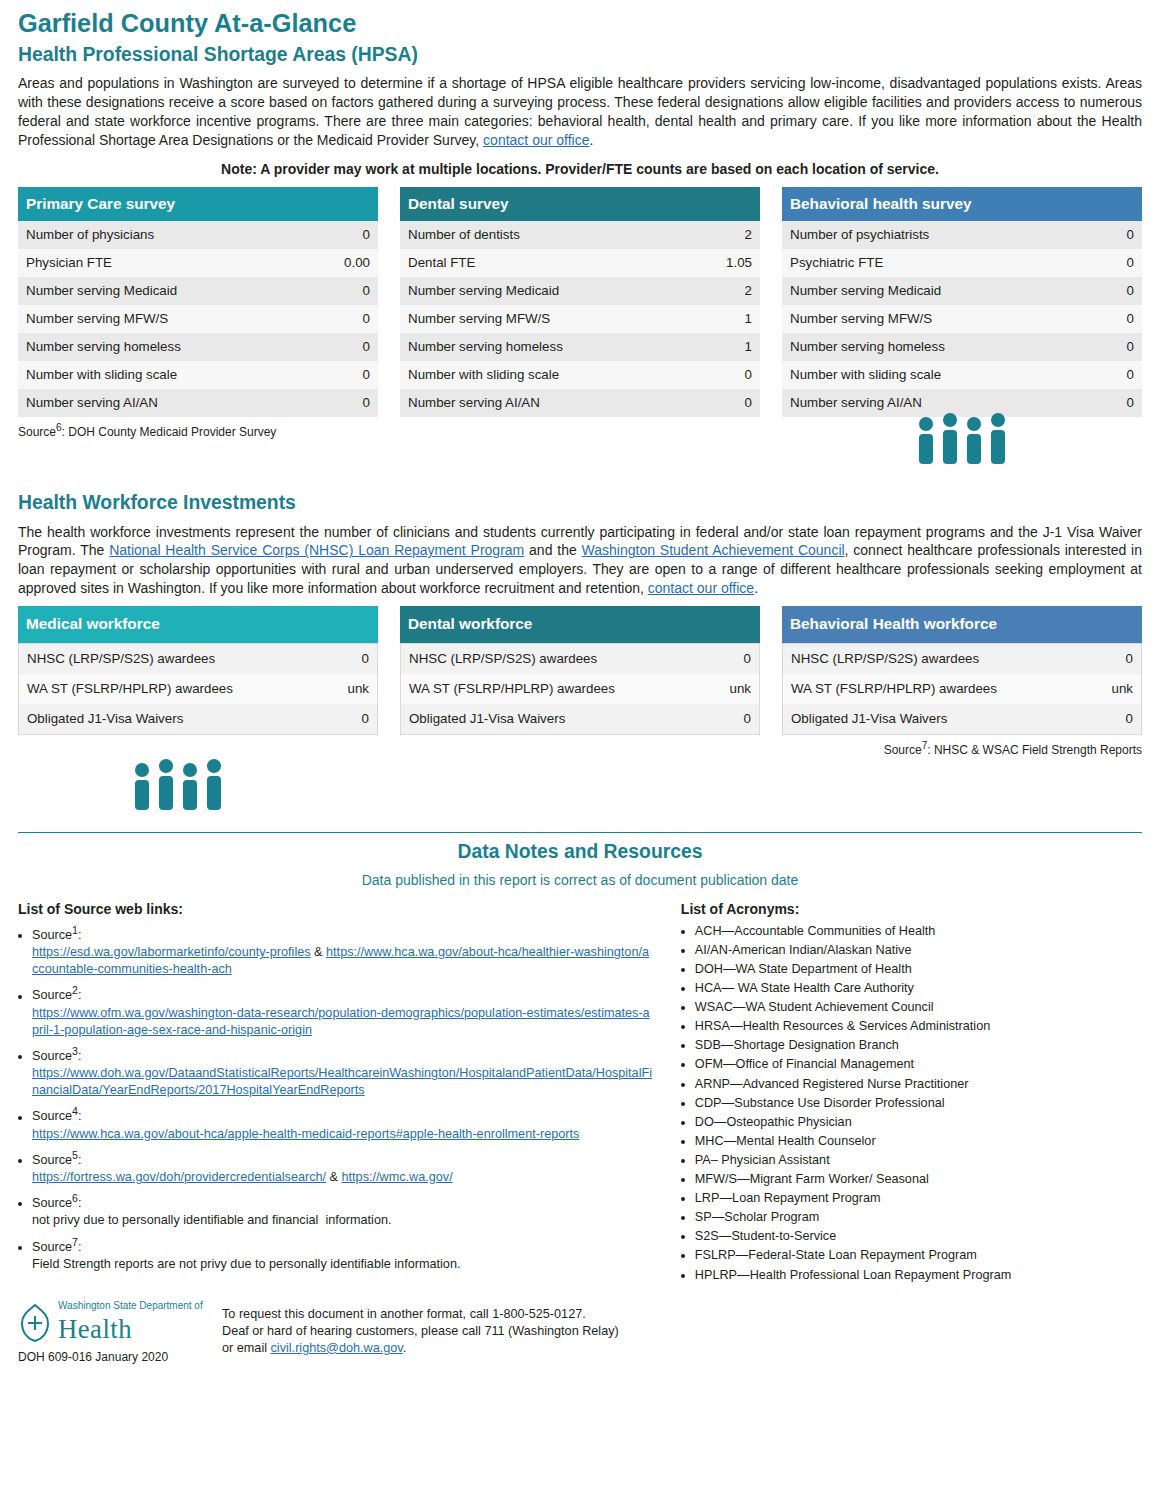Garfield County At-a-Glance
Health Professional Shortage Areas (HPSA)
Areas and populations in Washington are surveyed to determine if a shortage of HPSA eligible healthcare providers servicing low-income, disadvantaged populations exists. Areas with these designations receive a score based on factors gathered during a surveying process. These federal designations allow eligible facilities and providers access to numerous federal and state workforce incentive programs. There are three main categories: behavioral health, dental health and primary care. If you like more information about the Health Professional Shortage Area Designations or the Medicaid Provider Survey, contact our office.
Note: A provider may work at multiple locations. Provider/FTE counts are based on each location of service.
Primary Care survey
| Number of physicians | 0 |
| Physician FTE | 0.00 |
| Number serving Medicaid | 0 |
| Number serving MFW/S | 0 |
| Number serving homeless | 0 |
| Number with sliding scale | 0 |
| Number serving AI/AN | 0 |
Source6: DOH County Medicaid Provider Survey
Dental survey
| Number of dentists | 2 |
| Dental FTE | 1.05 |
| Number serving Medicaid | 2 |
| Number serving MFW/S | 1 |
| Number serving homeless | 1 |
| Number with sliding scale | 0 |
| Number serving AI/AN | 0 |
Behavioral health survey
| Number of psychiatrists | 0 |
| Psychiatric FTE | 0 |
| Number serving Medicaid | 0 |
| Number serving MFW/S | 0 |
| Number serving homeless | 0 |
| Number with sliding scale | 0 |
| Number serving AI/AN | 0 |
Health Workforce Investments
The health workforce investments represent the number of clinicians and students currently participating in federal and/or state loan repayment programs and the J-1 Visa Waiver Program. The National Health Service Corps (NHSC) Loan Repayment Program and the Washington Student Achievement Council, connect healthcare professionals interested in loan repayment or scholarship opportunities with rural and urban underserved employers. They are open to a range of different healthcare professionals seeking employment at approved sites in Washington. If you like more information about workforce recruitment and retention, contact our office.
Medical workforce
| NHSC (LRP/SP/S2S) awardees | 0 |
| WA ST (FSLRP/HPLRP) awardees | unk |
| Obligated J1-Visa Waivers | 0 |
Dental workforce
| NHSC (LRP/SP/S2S) awardees | 0 |
| WA ST (FSLRP/HPLRP) awardees | unk |
| Obligated J1-Visa Waivers | 0 |
Behavioral Health workforce
| NHSC (LRP/SP/S2S) awardees | 0 |
| WA ST (FSLRP/HPLRP) awardees | unk |
| Obligated J1-Visa Waivers | 0 |
Source7: NHSC & WSAC Field Strength Reports
Data Notes and Resources
Data published in this report is correct as of document publication date
List of Source web links:
Source1:
https://esd.wa.gov/labormarketinfo/county-profiles & https://www.hca.wa.gov/about-hca/healthier-washington/accountable-communities-health-ach
Source2:
https://www.ofm.wa.gov/washington-data-research/population-demographics/population-estimates/estimates-april-1-population-age-sex-race-and-hispanic-origin
Source3:
https://www.doh.wa.gov/DataandStatisticalReports/HealthcareinWashington/HospitalandPatientData/HospitalFinancialData/YearEndReports/2017HospitalYearEndReports
Source4:
https://www.hca.wa.gov/about-hca/apple-health-medicaid-reports#apple-health-enrollment-reports
Source5:
https://fortress.wa.gov/doh/providercredentialsearch/ & https://wmc.wa.gov/
Source6:
not privy due to personally identifiable and financial information.
Source7:
Field Strength reports are not privy due to personally identifiable information.
List of Acronyms:
ACH—Accountable Communities of Health
AI/AN-American Indian/Alaskan Native
DOH—WA State Department of Health
HCA— WA State Health Care Authority
WSAC—WA Student Achievement Council
HRSA—Health Resources & Services Administration
SDB—Shortage Designation Branch
OFM—Office of Financial Management
ARNP—Advanced Registered Nurse Practitioner
CDP—Substance Use Disorder Professional
DO—Osteopathic Physician
MHC—Mental Health Counselor
PA– Physician Assistant
MFW/S—Migrant Farm Worker/ Seasonal
LRP—Loan Repayment Program
SP—Scholar Program
S2S—Student-to-Service
FSLRP—Federal-State Loan Repayment Program
HPLRP—Health Professional Loan Repayment Program
Washington State Department of
Health
DOH 609-016 January 2020
To request this document in another format, call 1-800-525-0127.
Deaf or hard of hearing customers, please call 711 (Washington Relay)
or email civil.rights@doh.wa.gov.